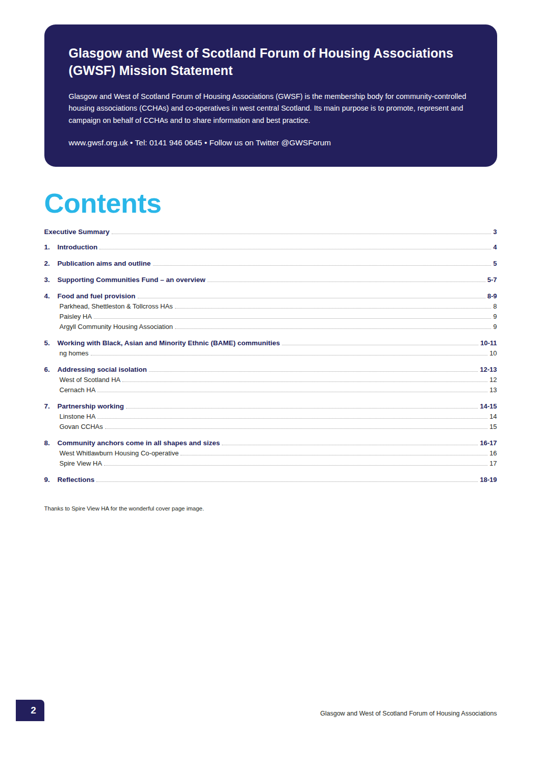Glasgow and West of Scotland Forum of Housing Associations
(GWSF) Mission Statement
Glasgow and West of Scotland Forum of Housing Associations (GWSF) is the membership body for community-controlled housing associations (CCHAs) and co-operatives in west central Scotland. Its main purpose is to promote, represent and campaign on behalf of CCHAs and to share information and best practice.
www.gwsf.org.uk • Tel: 0141 946 0645 • Follow us on Twitter @GWSForum
Contents
Executive Summary 3
1. Introduction 4
2. Publication aims and outline 5
3. Supporting Communities Fund – an overview 5-7
4. Food and fuel provision 8-9
Parkhead, Shettleston & Tollcross HAs 8
Paisley HA 9
Argyll Community Housing Association 9
5. Working with Black, Asian and Minority Ethnic (BAME) communities 10-11
ng homes 10
6. Addressing social isolation 12-13
West of Scotland HA 12
Cernach HA 13
7. Partnership working 14-15
Linstone HA 14
Govan CCHAs 15
8. Community anchors come in all shapes and sizes 16-17
West Whitlawburn Housing Co-operative 16
Spire View HA 17
9. Reflections 18-19
Thanks to Spire View HA for the wonderful cover page image.
2
Glasgow and West of Scotland Forum of Housing Associations